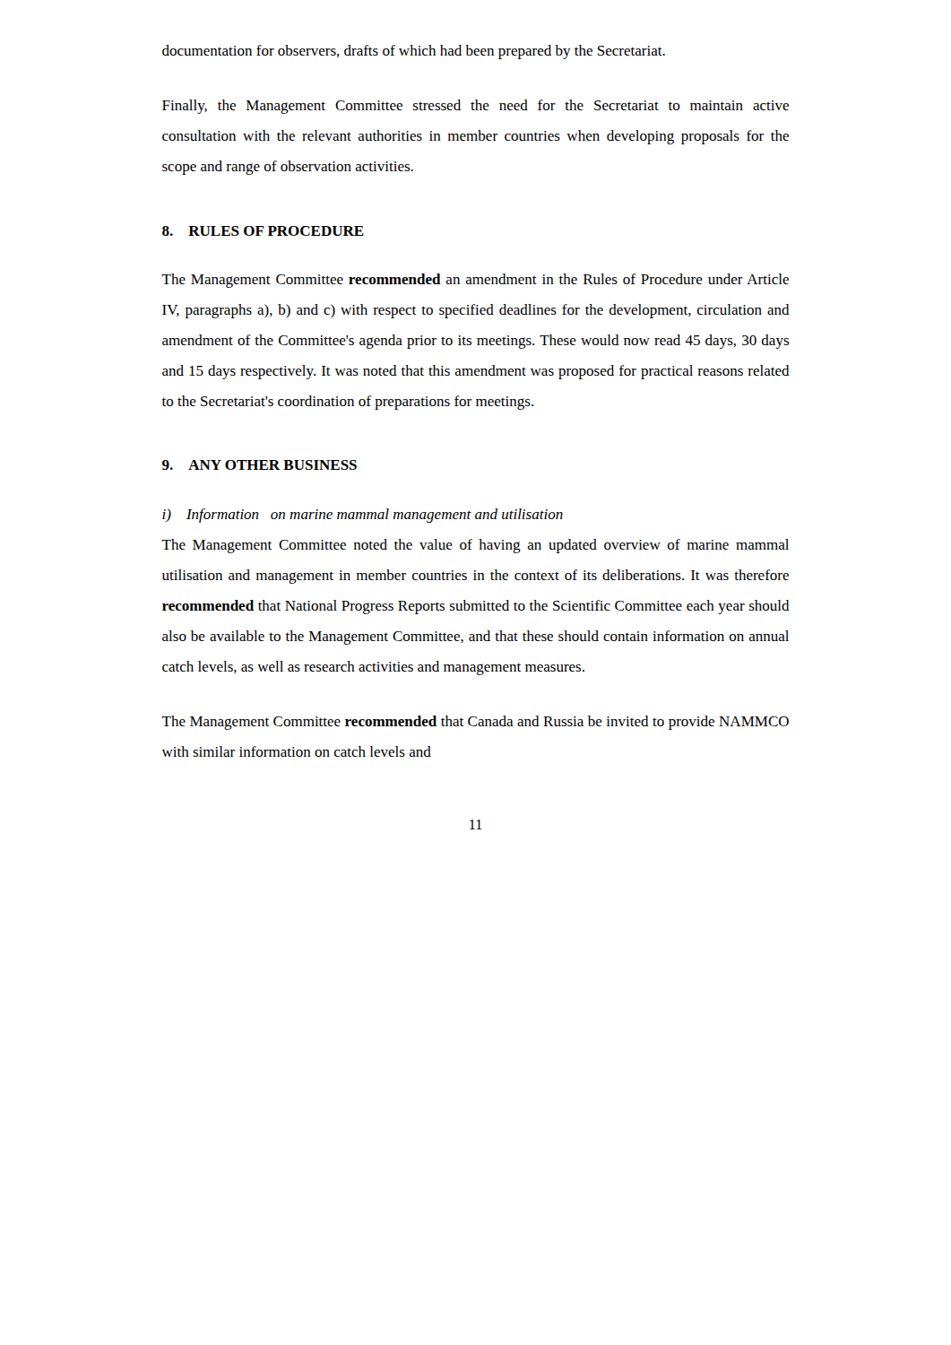documentation for observers, drafts of which had been prepared by the Secretariat.
Finally, the Management Committee stressed the need for the Secretariat to maintain active consultation with the relevant authorities in member countries when developing proposals for the scope and range of observation activities.
8. RULES OF PROCEDURE
The Management Committee recommended an amendment in the Rules of Procedure under Article IV, paragraphs a), b) and c) with respect to specified deadlines for the development, circulation and amendment of the Committee's agenda prior to its meetings. These would now read 45 days, 30 days and 15 days respectively. It was noted that this amendment was proposed for practical reasons related to the Secretariat's coordination of preparations for meetings.
9. ANY OTHER BUSINESS
i) Information on marine mammal management and utilisation
The Management Committee noted the value of having an updated overview of marine mammal utilisation and management in member countries in the context of its deliberations. It was therefore recommended that National Progress Reports submitted to the Scientific Committee each year should also be available to the Management Committee, and that these should contain information on annual catch levels, as well as research activities and management measures.
The Management Committee recommended that Canada and Russia be invited to provide NAMMCO with similar information on catch levels and
11